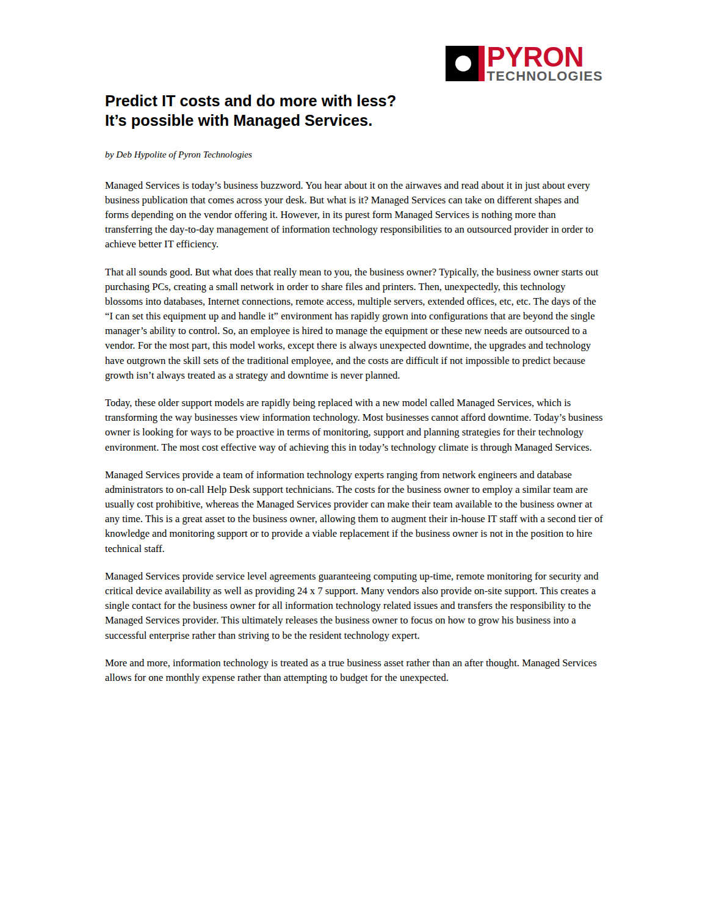PYRON TECHNOLOGIES
Predict IT costs and do more with less?
It’s possible with Managed Services.
by Deb Hypolite of Pyron Technologies
Managed Services is today’s business buzzword. You hear about it on the airwaves and read about it in just about every business publication that comes across your desk. But what is it? Managed Services can take on different shapes and forms depending on the vendor offering it. However, in its purest form Managed Services is nothing more than transferring the day-to-day management of information technology responsibilities to an outsourced provider in order to achieve better IT efficiency.
That all sounds good. But what does that really mean to you, the business owner? Typically, the business owner starts out purchasing PCs, creating a small network in order to share files and printers. Then, unexpectedly, this technology blossoms into databases, Internet connections, remote access, multiple servers, extended offices, etc, etc. The days of the “I can set this equipment up and handle it” environment has rapidly grown into configurations that are beyond the single manager’s ability to control. So, an employee is hired to manage the equipment or these new needs are outsourced to a vendor. For the most part, this model works, except there is always unexpected downtime, the upgrades and technology have outgrown the skill sets of the traditional employee, and the costs are difficult if not impossible to predict because growth isn’t always treated as a strategy and downtime is never planned.
Today, these older support models are rapidly being replaced with a new model called Managed Services, which is transforming the way businesses view information technology. Most businesses cannot afford downtime. Today’s business owner is looking for ways to be proactive in terms of monitoring, support and planning strategies for their technology environment. The most cost effective way of achieving this in today’s technology climate is through Managed Services.
Managed Services provide a team of information technology experts ranging from network engineers and database administrators to on-call Help Desk support technicians. The costs for the business owner to employ a similar team are usually cost prohibitive, whereas the Managed Services provider can make their team available to the business owner at any time. This is a great asset to the business owner, allowing them to augment their in-house IT staff with a second tier of knowledge and monitoring support or to provide a viable replacement if the business owner is not in the position to hire technical staff.
Managed Services provide service level agreements guaranteeing computing up-time, remote monitoring for security and critical device availability as well as providing 24 x 7 support. Many vendors also provide on-site support. This creates a single contact for the business owner for all information technology related issues and transfers the responsibility to the Managed Services provider. This ultimately releases the business owner to focus on how to grow his business into a successful enterprise rather than striving to be the resident technology expert.
More and more, information technology is treated as a true business asset rather than an after thought. Managed Services allows for one monthly expense rather than attempting to budget for the unexpected.